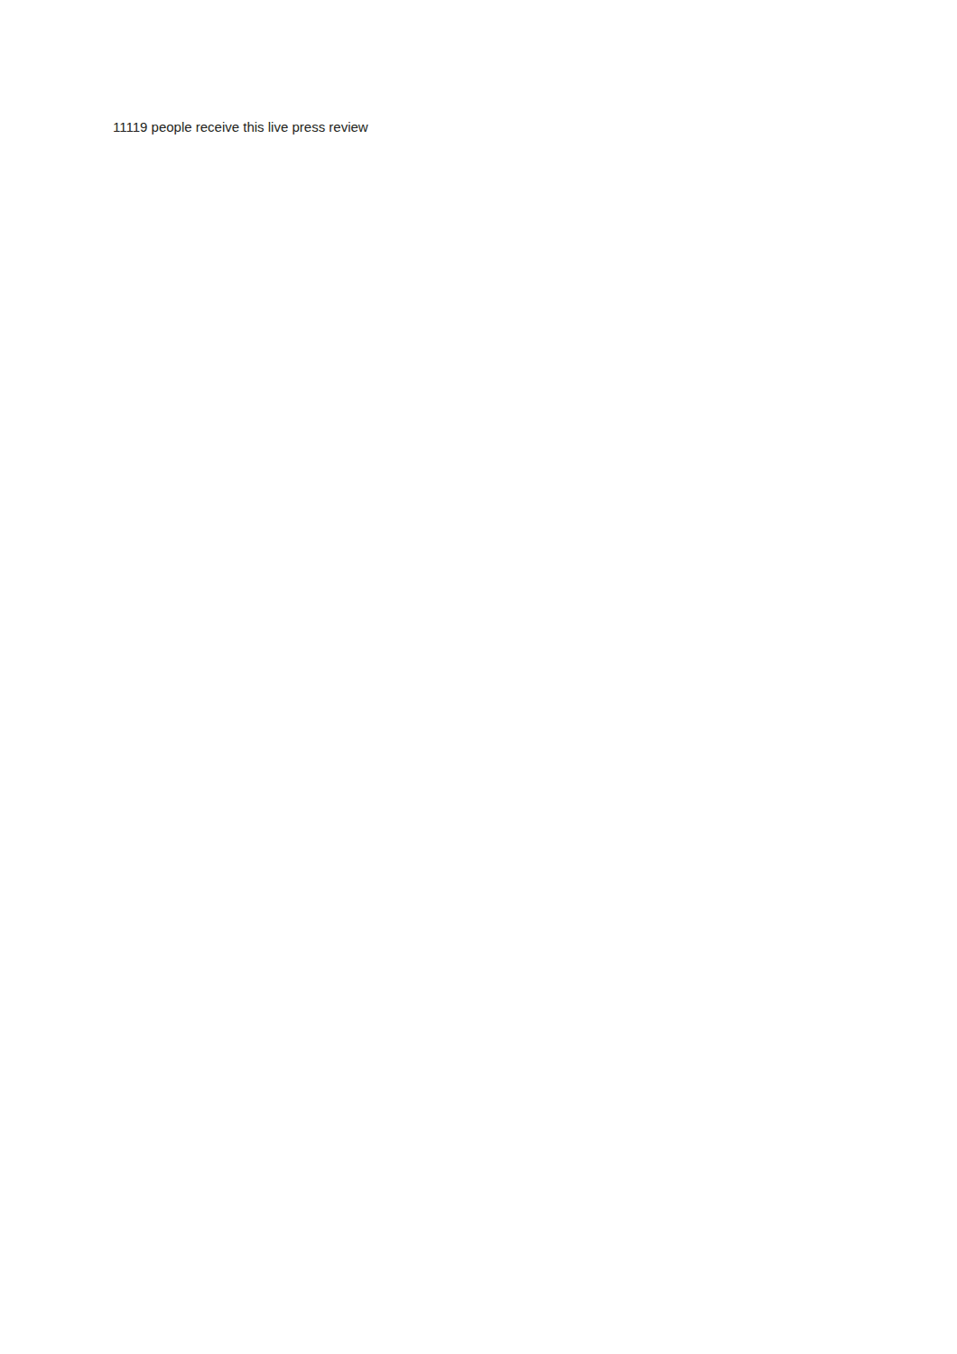11119 people receive this live press review